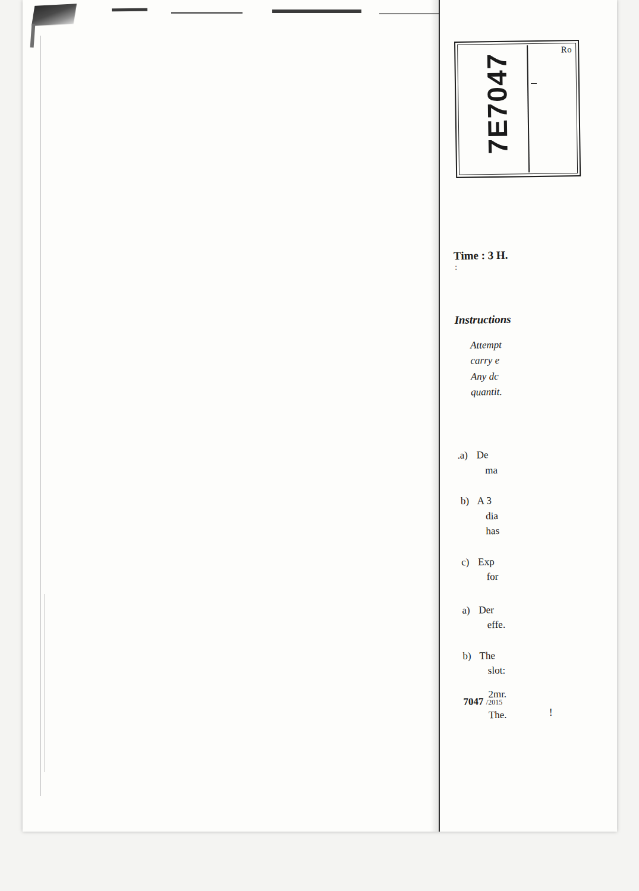Ro 7E7047
Time : 3 H.
:
Instructions
Attempt
carry e
Any dc
quantit.
. a) De ma
b) A 3 dia has
c) Exp for
a) Der effe.
b) The slot: 2mr. The.
7047 /2015
!